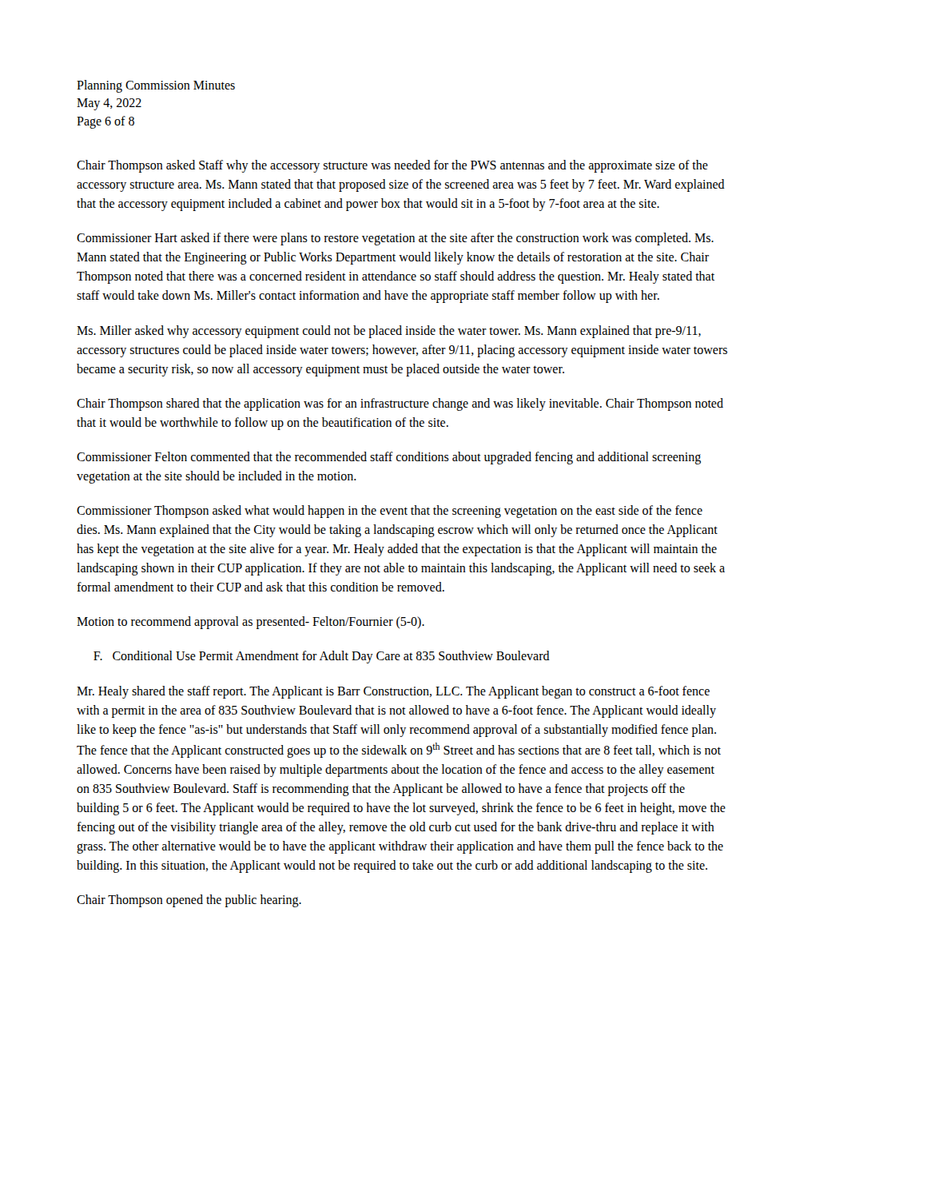Planning Commission Minutes
May 4, 2022
Page 6 of 8
Chair Thompson asked Staff why the accessory structure was needed for the PWS antennas and the approximate size of the accessory structure area. Ms. Mann stated that that proposed size of the screened area was 5 feet by 7 feet. Mr. Ward explained that the accessory equipment included a cabinet and power box that would sit in a 5-foot by 7-foot area at the site.
Commissioner Hart asked if there were plans to restore vegetation at the site after the construction work was completed. Ms. Mann stated that the Engineering or Public Works Department would likely know the details of restoration at the site. Chair Thompson noted that there was a concerned resident in attendance so staff should address the question. Mr. Healy stated that staff would take down Ms. Miller's contact information and have the appropriate staff member follow up with her.
Ms. Miller asked why accessory equipment could not be placed inside the water tower. Ms. Mann explained that pre-9/11, accessory structures could be placed inside water towers; however, after 9/11, placing accessory equipment inside water towers became a security risk, so now all accessory equipment must be placed outside the water tower.
Chair Thompson shared that the application was for an infrastructure change and was likely inevitable. Chair Thompson noted that it would be worthwhile to follow up on the beautification of the site.
Commissioner Felton commented that the recommended staff conditions about upgraded fencing and additional screening vegetation at the site should be included in the motion.
Commissioner Thompson asked what would happen in the event that the screening vegetation on the east side of the fence dies. Ms. Mann explained that the City would be taking a landscaping escrow which will only be returned once the Applicant has kept the vegetation at the site alive for a year. Mr. Healy added that the expectation is that the Applicant will maintain the landscaping shown in their CUP application. If they are not able to maintain this landscaping, the Applicant will need to seek a formal amendment to their CUP and ask that this condition be removed.
Motion to recommend approval as presented- Felton/Fournier (5-0).
F. Conditional Use Permit Amendment for Adult Day Care at 835 Southview Boulevard
Mr. Healy shared the staff report. The Applicant is Barr Construction, LLC. The Applicant began to construct a 6-foot fence with a permit in the area of 835 Southview Boulevard that is not allowed to have a 6-foot fence. The Applicant would ideally like to keep the fence "as-is" but understands that Staff will only recommend approval of a substantially modified fence plan. The fence that the Applicant constructed goes up to the sidewalk on 9th Street and has sections that are 8 feet tall, which is not allowed. Concerns have been raised by multiple departments about the location of the fence and access to the alley easement on 835 Southview Boulevard. Staff is recommending that the Applicant be allowed to have a fence that projects off the building 5 or 6 feet. The Applicant would be required to have the lot surveyed, shrink the fence to be 6 feet in height, move the fencing out of the visibility triangle area of the alley, remove the old curb cut used for the bank drive-thru and replace it with grass. The other alternative would be to have the applicant withdraw their application and have them pull the fence back to the building. In this situation, the Applicant would not be required to take out the curb or add additional landscaping to the site.
Chair Thompson opened the public hearing.